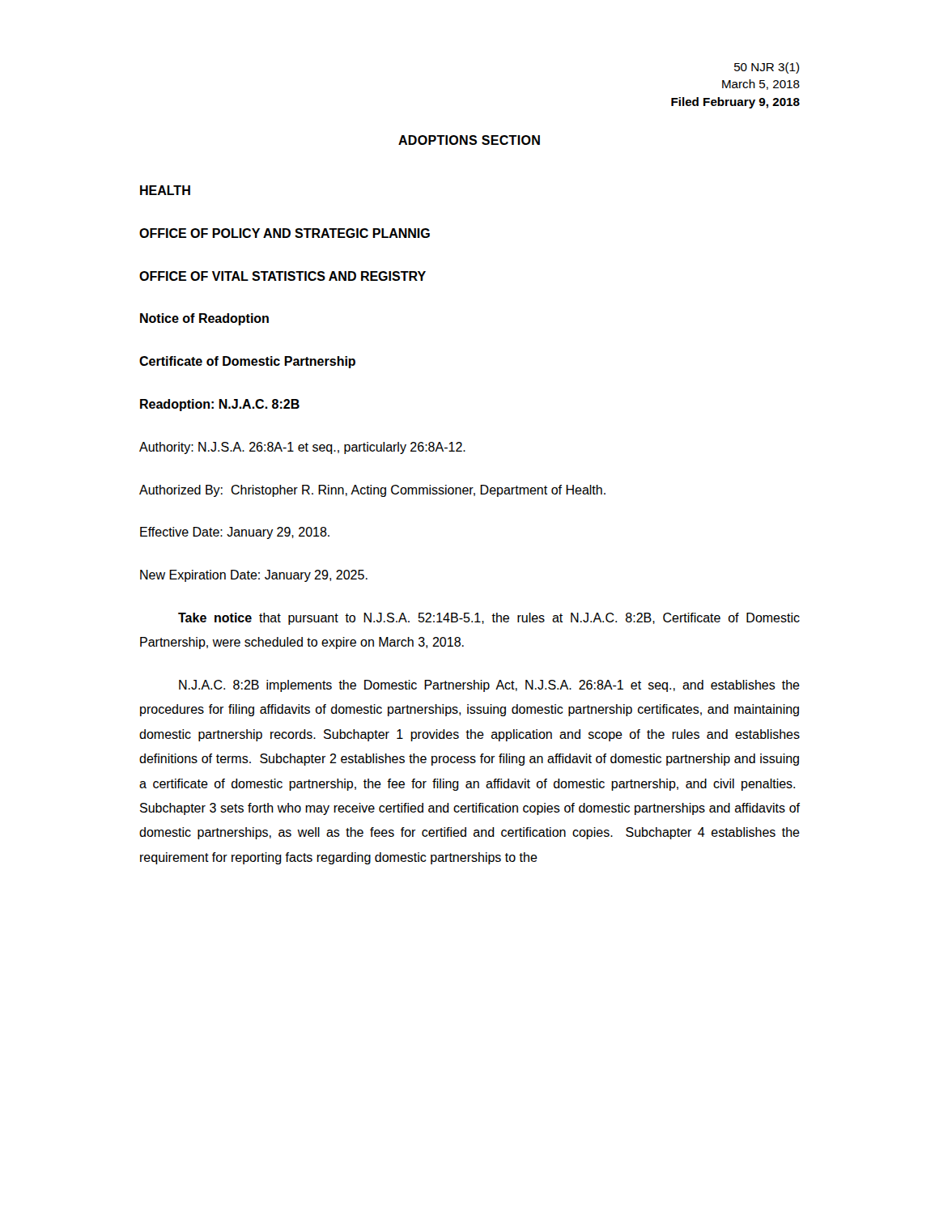50 NJR 3(1)
March 5, 2018
Filed February 9, 2018
ADOPTIONS SECTION
HEALTH
OFFICE OF POLICY AND STRATEGIC PLANNIG
OFFICE OF VITAL STATISTICS AND REGISTRY
Notice of Readoption
Certificate of Domestic Partnership
Readoption: N.J.A.C. 8:2B
Authority: N.J.S.A. 26:8A-1 et seq., particularly 26:8A-12.
Authorized By: Christopher R. Rinn, Acting Commissioner, Department of Health.
Effective Date: January 29, 2018.
New Expiration Date: January 29, 2025.
Take notice that pursuant to N.J.S.A. 52:14B-5.1, the rules at N.J.A.C. 8:2B, Certificate of Domestic Partnership, were scheduled to expire on March 3, 2018.
N.J.A.C. 8:2B implements the Domestic Partnership Act, N.J.S.A. 26:8A-1 et seq., and establishes the procedures for filing affidavits of domestic partnerships, issuing domestic partnership certificates, and maintaining domestic partnership records. Subchapter 1 provides the application and scope of the rules and establishes definitions of terms. Subchapter 2 establishes the process for filing an affidavit of domestic partnership and issuing a certificate of domestic partnership, the fee for filing an affidavit of domestic partnership, and civil penalties. Subchapter 3 sets forth who may receive certified and certification copies of domestic partnerships and affidavits of domestic partnerships, as well as the fees for certified and certification copies. Subchapter 4 establishes the requirement for reporting facts regarding domestic partnerships to the